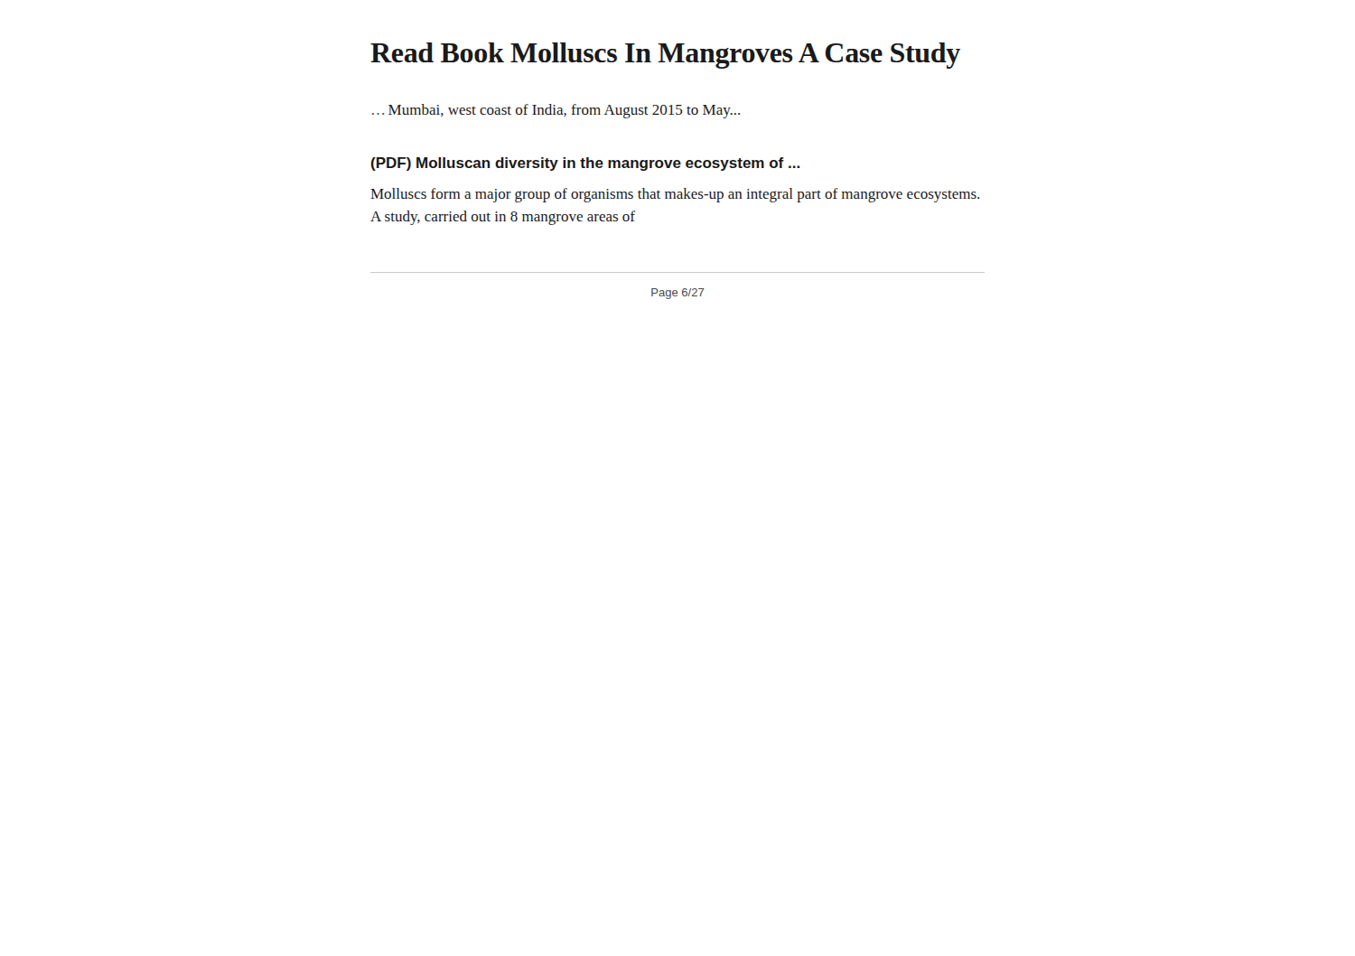Read Book Molluscs In Mangroves A Case Study
Mumbai, west coast of India, from August 2015 to May...
(PDF) Molluscan diversity in the mangrove ecosystem of ...
Molluscs form a major group of organisms that makes-up an integral part of mangrove ecosystems. A study, carried out in 8 mangrove areas of
Page 6/27